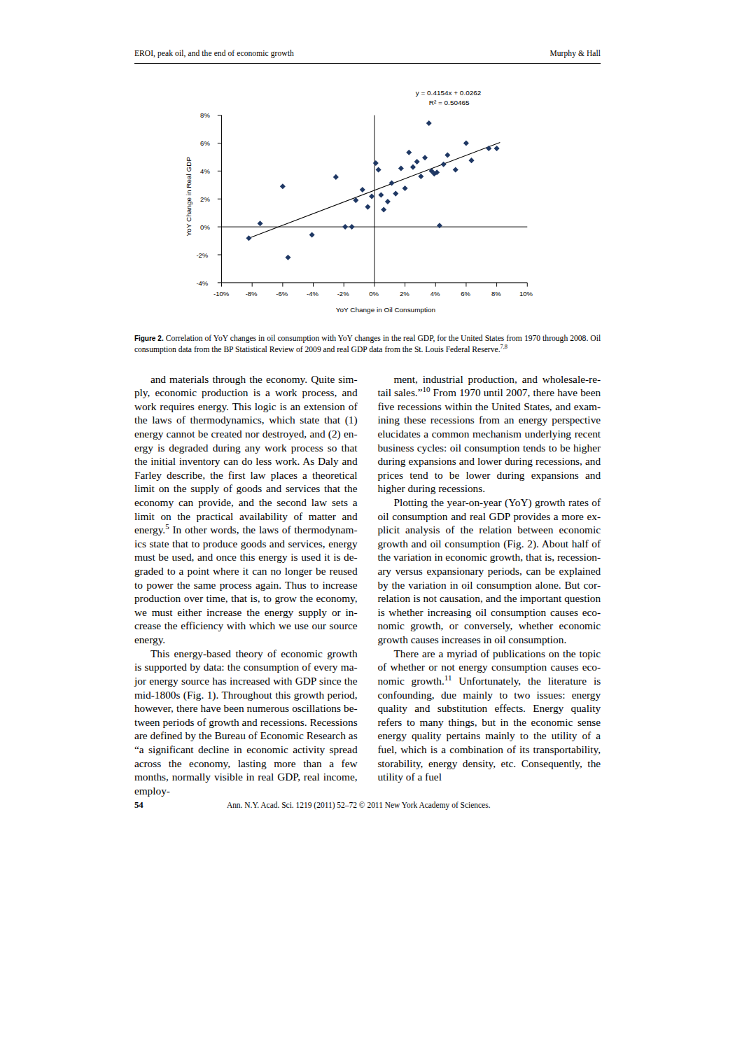EROI, peak oil, and the end of economic growth
Murphy & Hall
y = 0.4154x + 0.0262 R² = 0.50465 8% 6% 4% 2% 0% -2% -4% -10% -8% -6% -4% -2% 0% 2% 4% 6% 8% 10% YoY Change in Real GDP YoY Change in Oil Consumption
Figure 2. Correlation of YoY changes in oil consumption with YoY changes in the real GDP, for the United States from 1970 through 2008. Oil consumption data from the BP Statistical Review of 2009 and real GDP data from the St. Louis Federal Reserve.7,8
and materials through the economy. Quite simply, economic production is a work process, and work requires energy. This logic is an extension of the laws of thermodynamics, which state that (1) energy cannot be created nor destroyed, and (2) energy is degraded during any work process so that the initial inventory can do less work. As Daly and Farley describe, the first law places a theoretical limit on the supply of goods and services that the economy can provide, and the second law sets a limit on the practical availability of matter and energy.5 In other words, the laws of thermodynamics state that to produce goods and services, energy must be used, and once this energy is used it is degraded to a point where it can no longer be reused to power the same process again. Thus to increase production over time, that is, to grow the economy, we must either increase the energy supply or increase the efficiency with which we use our source energy.
This energy-based theory of economic growth is supported by data: the consumption of every major energy source has increased with GDP since the mid-1800s (Fig. 1). Throughout this growth period, however, there have been numerous oscillations between periods of growth and recessions. Recessions are defined by the Bureau of Economic Research as “a significant decline in economic activity spread across the economy, lasting more than a few months, normally visible in real GDP, real income, employ-
ment, industrial production, and wholesale-retail sales.”10 From 1970 until 2007, there have been five recessions within the United States, and examining these recessions from an energy perspective elucidates a common mechanism underlying recent business cycles: oil consumption tends to be higher during expansions and lower during recessions, and prices tend to be lower during expansions and higher during recessions.
Plotting the year-on-year (YoY) growth rates of oil consumption and real GDP provides a more explicit analysis of the relation between economic growth and oil consumption (Fig. 2). About half of the variation in economic growth, that is, recessionary versus expansionary periods, can be explained by the variation in oil consumption alone. But correlation is not causation, and the important question is whether increasing oil consumption causes economic growth, or conversely, whether economic growth causes increases in oil consumption.
There are a myriad of publications on the topic of whether or not energy consumption causes economic growth.11 Unfortunately, the literature is confounding, due mainly to two issues: energy quality and substitution effects. Energy quality refers to many things, but in the economic sense energy quality pertains mainly to the utility of a fuel, which is a combination of its transportability, storability, energy density, etc. Consequently, the utility of a fuel
54
Ann. N.Y. Acad. Sci. 1219 (2011) 52–72 © 2011 New York Academy of Sciences.